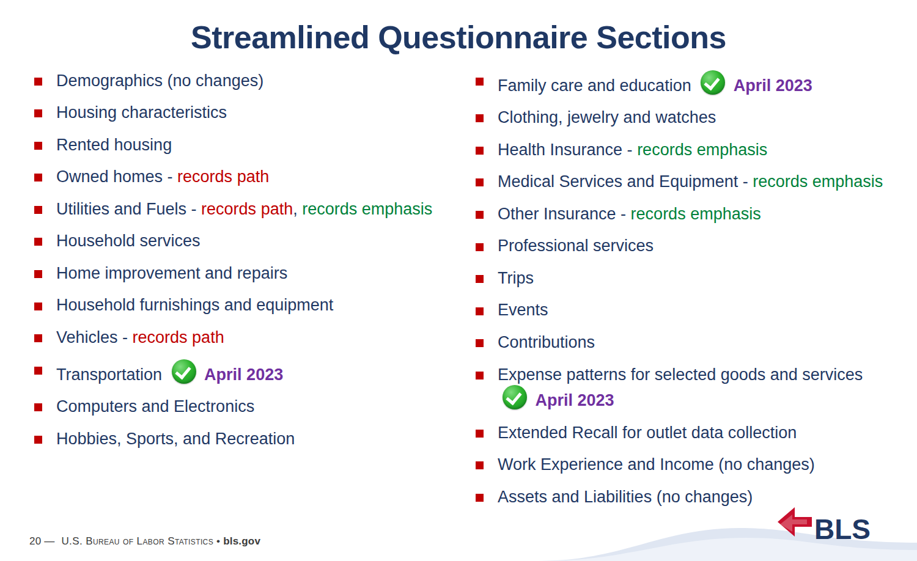Streamlined Questionnaire Sections
Demographics (no changes)
Housing characteristics
Rented housing
Owned homes - records path
Utilities and Fuels - records path, records emphasis
Household services
Home improvement and repairs
Household furnishings and equipment
Vehicles - records path
Transportation April 2023
Computers and Electronics
Hobbies, Sports, and Recreation
Family care and education April 2023
Clothing, jewelry and watches
Health Insurance - records emphasis
Medical Services and Equipment - records emphasis
Other Insurance - records emphasis
Professional services
Trips
Events
Contributions
Expense patterns for selected goods and services April 2023
Extended Recall for outlet data collection
Work Experience and Income (no changes)
Assets and Liabilities (no changes)
20 — U.S. Bureau of Labor Statistics • bls.gov
BLS